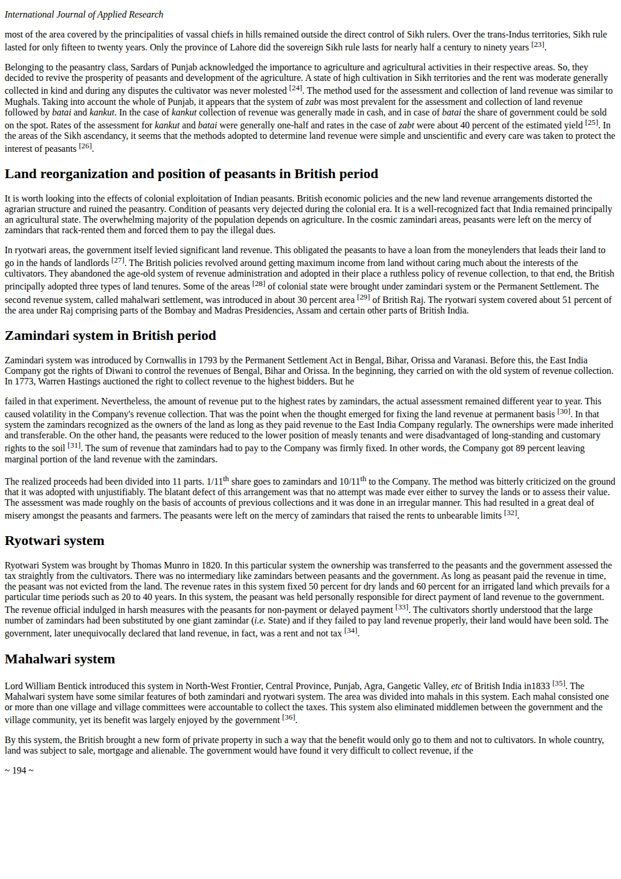International Journal of Applied Research
most of the area covered by the principalities of vassal chiefs in hills remained outside the direct control of Sikh rulers. Over the trans-Indus territories, Sikh rule lasted for only fifteen to twenty years. Only the province of Lahore did the sovereign Sikh rule lasts for nearly half a century to ninety years [23].
Belonging to the peasantry class, Sardars of Punjab acknowledged the importance to agriculture and agricultural activities in their respective areas. So, they decided to revive the prosperity of peasants and development of the agriculture. A state of high cultivation in Sikh territories and the rent was moderate generally collected in kind and during any disputes the cultivator was never molested [24]. The method used for the assessment and collection of land revenue was similar to Mughals. Taking into account the whole of Punjab, it appears that the system of zabt was most prevalent for the assessment and collection of land revenue followed by batai and kankut. In the case of kankut collection of revenue was generally made in cash, and in case of batai the share of government could be sold on the spot. Rates of the assessment for kankut and batai were generally one-half and rates in the case of zabt were about 40 percent of the estimated yield [25]. In the areas of the Sikh ascendancy, it seems that the methods adopted to determine land revenue were simple and unscientific and every care was taken to protect the interest of peasants [26].
Land reorganization and position of peasants in British period
It is worth looking into the effects of colonial exploitation of Indian peasants. British economic policies and the new land revenue arrangements distorted the agrarian structure and ruined the peasantry. Condition of peasants very dejected during the colonial era. It is a well-recognized fact that India remained principally an agricultural state. The overwhelming majority of the population depends on agriculture. In the cosmic zamindari areas, peasants were left on the mercy of zamindars that rack-rented them and forced them to pay the illegal dues.
In ryotwari areas, the government itself levied significant land revenue. This obligated the peasants to have a loan from the moneylenders that leads their land to go in the hands of landlords [27]. The British policies revolved around getting maximum income from land without caring much about the interests of the cultivators. They abandoned the age-old system of revenue administration and adopted in their place a ruthless policy of revenue collection, to that end, the British principally adopted three types of land tenures. Some of the areas [28] of colonial state were brought under zamindari system or the Permanent Settlement. The second revenue system, called mahalwari settlement, was introduced in about 30 percent area [29] of British Raj. The ryotwari system covered about 51 percent of the area under Raj comprising parts of the Bombay and Madras Presidencies, Assam and certain other parts of British India.
Zamindari system in British period
Zamindari system was introduced by Cornwallis in 1793 by the Permanent Settlement Act in Bengal, Bihar, Orissa and Varanasi. Before this, the East India Company got the rights of Diwani to control the revenues of Bengal, Bihar and Orissa. In the beginning, they carried on with the old system of revenue collection. In 1773, Warren Hastings auctioned the right to collect revenue to the highest bidders. But he
failed in that experiment. Nevertheless, the amount of revenue put to the highest rates by zamindars, the actual assessment remained different year to year. This caused volatility in the Company's revenue collection. That was the point when the thought emerged for fixing the land revenue at permanent basis [30]. In that system the zamindars recognized as the owners of the land as long as they paid revenue to the East India Company regularly. The ownerships were made inherited and transferable. On the other hand, the peasants were reduced to the lower position of measly tenants and were disadvantaged of long-standing and customary rights to the soil [31]. The sum of revenue that zamindars had to pay to the Company was firmly fixed. In other words, the Company got 89 percent leaving marginal portion of the land revenue with the zamindars.
The realized proceeds had been divided into 11 parts. 1/11th share goes to zamindars and 10/11th to the Company. The method was bitterly criticized on the ground that it was adopted with unjustifiably. The blatant defect of this arrangement was that no attempt was made ever either to survey the lands or to assess their value. The assessment was made roughly on the basis of accounts of previous collections and it was done in an irregular manner. This had resulted in a great deal of misery amongst the peasants and farmers. The peasants were left on the mercy of zamindars that raised the rents to unbearable limits [32].
Ryotwari system
Ryotwari System was brought by Thomas Munro in 1820. In this particular system the ownership was transferred to the peasants and the government assessed the tax straightly from the cultivators. There was no intermediary like zamindars between peasants and the government. As long as peasant paid the revenue in time, the peasant was not evicted from the land. The revenue rates in this system fixed 50 percent for dry lands and 60 percent for an irrigated land which prevails for a particular time periods such as 20 to 40 years. In this system, the peasant was held personally responsible for direct payment of land revenue to the government. The revenue official indulged in harsh measures with the peasants for non-payment or delayed payment [33]. The cultivators shortly understood that the large number of zamindars had been substituted by one giant zamindar (i.e. State) and if they failed to pay land revenue properly, their land would have been sold. The government, later unequivocally declared that land revenue, in fact, was a rent and not tax [34].
Mahalwari system
Lord William Bentick introduced this system in North-West Frontier, Central Province, Punjab, Agra, Gangetic Valley, etc of British India in1833 [35]. The Mahalwari system have some similar features of both zamindari and ryotwari system. The area was divided into mahals in this system. Each mahal consisted one or more than one village and village committees were accountable to collect the taxes. This system also eliminated middlemen between the government and the village community, yet its benefit was largely enjoyed by the government [36].
By this system, the British brought a new form of private property in such a way that the benefit would only go to them and not to cultivators. In whole country, land was subject to sale, mortgage and alienable. The government would have found it very difficult to collect revenue, if the
~ 194 ~